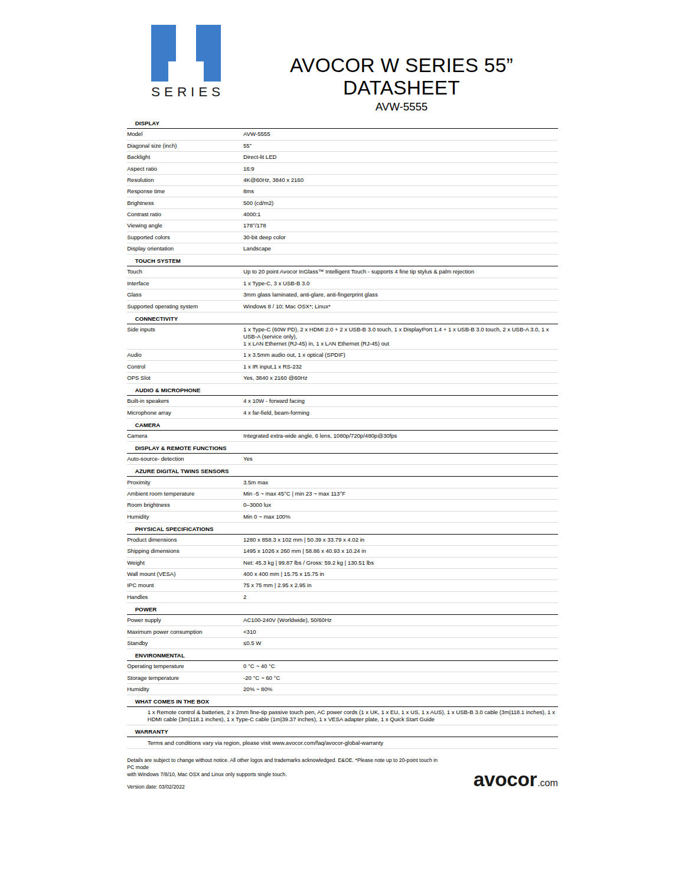SERIES
AVOCOR W SERIES 55” DATASHEET
AVW-5555
| DISPLAY |
| Model | AVW-5555 |
| Diagonal size (inch) | 55” |
| Backlight | Direct-lit LED |
| Aspect ratio | 16:9 |
| Resolution | 4K@60Hz, 3840 x 2160 |
| Response time | 8ms |
| Brightness | 500 (cd/m2) |
| Contrast ratio | 4000:1 |
| Viewing angle | 178°/178 |
| Supported colors | 30-bit deep color |
| Display orientation | Landscape |
| TOUCH SYSTEM |
| Touch | Up to 20 point Avocor InGlass™ Intelligent Touch - supports 4 fine tip stylus & palm rejection |
| Interface | 1 x Type-C, 3 x USB-B 3.0 |
| Glass | 3mm glass laminated, anti-glare, anti-fingerprint glass |
| Supported operating system | Windows 8 / 10; Mac OSX*; Linux* |
| CONNECTIVITY |
| Side inputs | 1 x Type-C (60W PD), 2 x HDMI 2.0 + 2 x USB-B 3.0 touch, 1 x DisplayPort 1.4 + 1 x USB-B 3.0 touch, 2 x USB-A 3.0, 1 x USB-A (service only), 1 x LAN Ethernet (RJ-45) in, 1 x LAN Ethernet (RJ-45) out |
| Audio | 1 x 3.5mm audio out, 1 x optical (SPDIF) |
| Control | 1 x IR input,1 x RS-232 |
| OPS Slot | Yes, 3840 x 2160 @60Hz |
| AUDIO & MICROPHONE |
| Built-in speakers | 4 x 10W - forward facing |
| Microphone array | 4 x far-field, beam-forming |
| CAMERA |
| Camera | Integrated extra-wide angle, 6 lens, 1080p/720p/480p@30fps |
| DISPLAY & REMOTE FUNCTIONS |
| Auto-source- detection | Yes |
| AZURE DIGITAL TWINS SENSORS |
| Proximity | 3.5m max |
| Ambient room temperature | Min -5 ~ max 45°C / min 23 ~ max 113°F |
| Room brightness | 0–3000 lux |
| Humidity | Min 0 ~ max 100% |
| PHYSICAL SPECIFICATIONS |
| Product dimensions | 1280 x 858.3 x 102 mm / 50.39 x 33.79 x 4.02 in |
| Shipping dimensions | 1495 x 1026 x 260 mm / 58.86 x 40.93 x 10.24 in |
| Weight | Net: 45.3 kg / 99.87 lbs / Gross: 59.2 kg / 130.51 lbs |
| Wall mount (VESA) | 400 x 400 mm / 15.75 x 15.75 in |
| IPC mount | 75 x 75 mm / 2.95 x 2.95 in |
| Handles | 2 |
| POWER |
| Power supply | AC100-240V (Worldwide), 50/60Hz |
| Maximum power consumption | <310 |
| Standby | ≤0.5 W |
| ENVIRONMENTAL |
| Operating temperature | 0 °C ~ 40 °C |
| Storage temperature | -20 °C ~ 60 °C |
| Humidity | 20% ~ 80% |
| WHAT COMES IN THE BOX |
| 1 x Remote control & batteries, 2 x 2mm fine-tip passive touch pen, AC power cords (1 x UK, 1 x EU, 1 x US, 1 x AUS), 1 x USB-B 3.0 cable (3m/118.1 inches), 1 x HDMI cable (3m/118.1 inches), 1 x Type-C cable (1m/39.37 inches), 1 x VESA adapter plate, 1 x Quick Start Guide |
| WARRANTY |
| Terms and conditions vary via region, please visit www.avocor.com/faq/avocor-global-warranty |
Details are subject to change without notice. All other logos and trademarks acknowledged. E&OE. *Please note up to 20-point touch in PC mode
with Windows 7/8/10, Mac OSX and Linux only supports single touch.
Version date: 03/02/2022
avocor.com